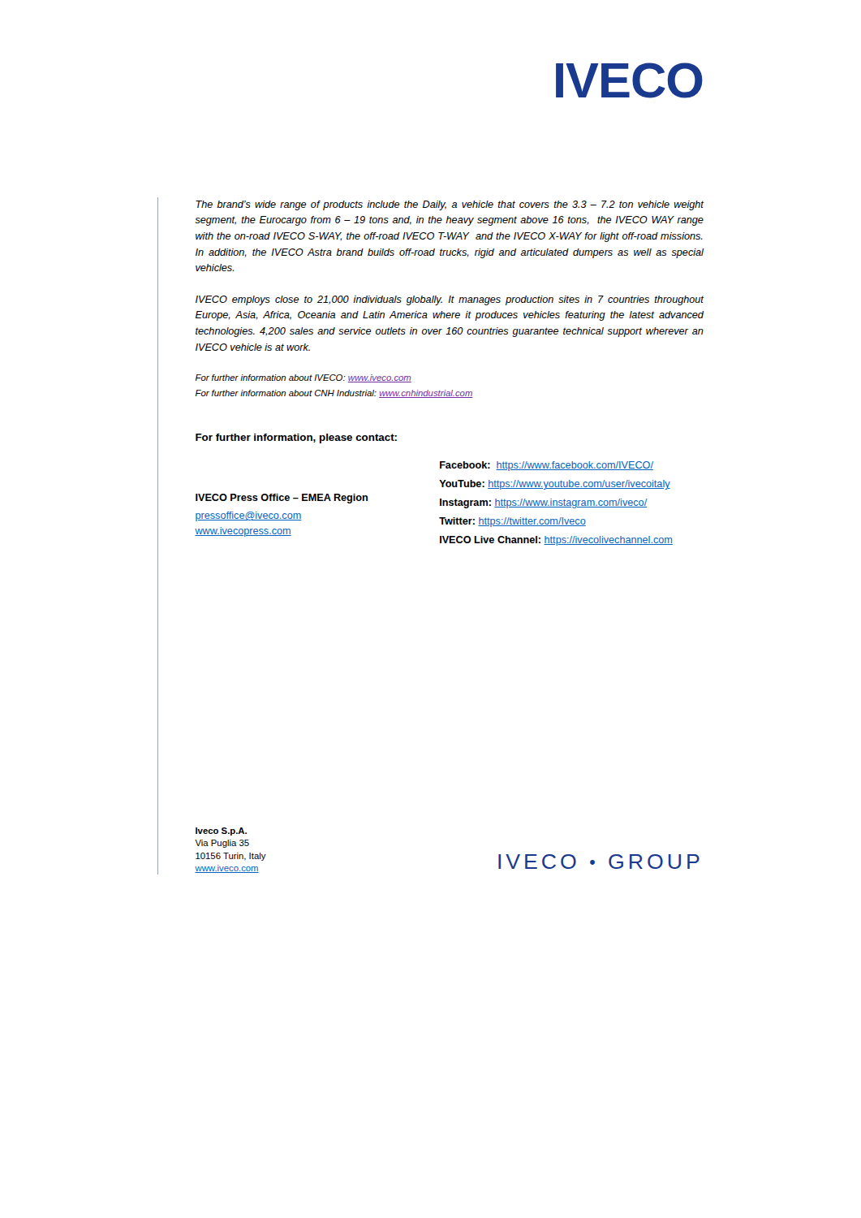IVECO
The brand’s wide range of products include the Daily, a vehicle that covers the 3.3 – 7.2 ton vehicle weight segment, the Eurocargo from 6 – 19 tons and, in the heavy segment above 16 tons, the IVECO WAY range with the on-road IVECO S-WAY, the off-road IVECO T-WAY and the IVECO X-WAY for light off-road missions. In addition, the IVECO Astra brand builds off-road trucks, rigid and articulated dumpers as well as special vehicles.
IVECO employs close to 21,000 individuals globally. It manages production sites in 7 countries throughout Europe, Asia, Africa, Oceania and Latin America where it produces vehicles featuring the latest advanced technologies. 4,200 sales and service outlets in over 160 countries guarantee technical support wherever an IVECO vehicle is at work.
For further information about IVECO: www.iveco.com
For further information about CNH Industrial: www.cnhindustrial.com
For further information, please contact:
IVECO Press Office – EMEA Region
pressoffice@iveco.com www.ivecopress.com
Facebook: https://www.facebook.com/IVECO/
YouTube: https://www.youtube.com/user/ivecoitaly
Instagram: https://www.instagram.com/iveco/
Twitter: https://twitter.com/Iveco
IVECO Live Channel: https://ivecolivechannel.com
Iveco S.p.A.
Via Puglia 35
10156 Turin, Italy
www.iveco.com
IVECO • GROUP